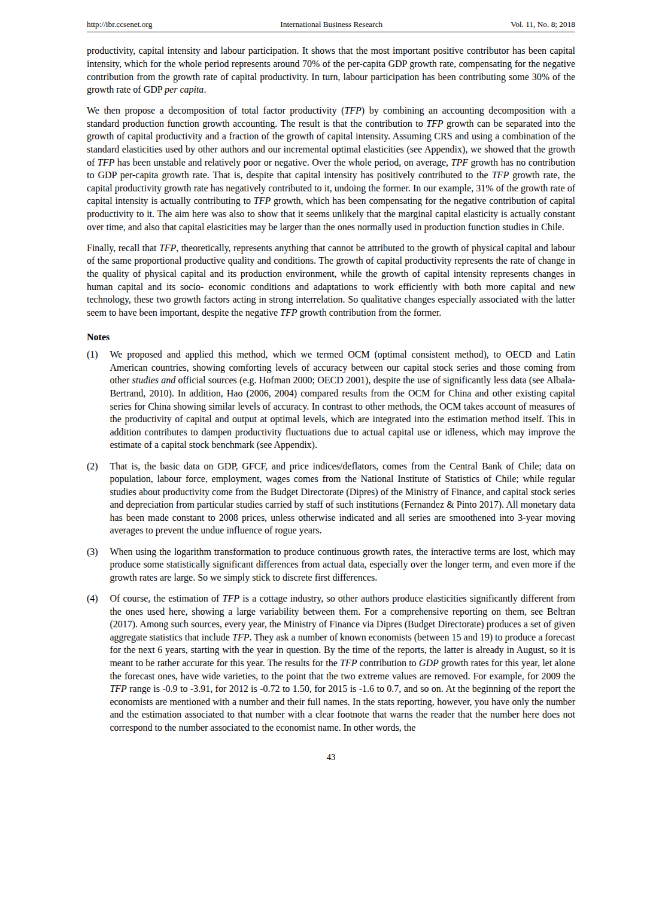http://ibr.ccsenet.org
International Business Research
Vol. 11, No. 8; 2018
productivity, capital intensity and labour participation. It shows that the most important positive contributor has been capital intensity, which for the whole period represents around 70% of the per-capita GDP growth rate, compensating for the negative contribution from the growth rate of capital productivity. In turn, labour participation has been contributing some 30% of the growth rate of GDP per capita.
We then propose a decomposition of total factor productivity (TFP) by combining an accounting decomposition with a standard production function growth accounting. The result is that the contribution to TFP growth can be separated into the growth of capital productivity and a fraction of the growth of capital intensity. Assuming CRS and using a combination of the standard elasticities used by other authors and our incremental optimal elasticities (see Appendix), we showed that the growth of TFP has been unstable and relatively poor or negative. Over the whole period, on average, TPF growth has no contribution to GDP per-capita growth rate. That is, despite that capital intensity has positively contributed to the TFP growth rate, the capital productivity growth rate has negatively contributed to it, undoing the former. In our example, 31% of the growth rate of capital intensity is actually contributing to TFP growth, which has been compensating for the negative contribution of capital productivity to it. The aim here was also to show that it seems unlikely that the marginal capital elasticity is actually constant over time, and also that capital elasticities may be larger than the ones normally used in production function studies in Chile.
Finally, recall that TFP, theoretically, represents anything that cannot be attributed to the growth of physical capital and labour of the same proportional productive quality and conditions. The growth of capital productivity represents the rate of change in the quality of physical capital and its production environment, while the growth of capital intensity represents changes in human capital and its socio- economic conditions and adaptations to work efficiently with both more capital and new technology, these two growth factors acting in strong interrelation. So qualitative changes especially associated with the latter seem to have been important, despite the negative TFP growth contribution from the former.
Notes
We proposed and applied this method, which we termed OCM (optimal consistent method), to OECD and Latin American countries, showing comforting levels of accuracy between our capital stock series and those coming from other studies and official sources (e.g. Hofman 2000; OECD 2001), despite the use of significantly less data (see Albala-Bertrand, 2010). In addition, Hao (2006, 2004) compared results from the OCM for China and other existing capital series for China showing similar levels of accuracy. In contrast to other methods, the OCM takes account of measures of the productivity of capital and output at optimal levels, which are integrated into the estimation method itself. This in addition contributes to dampen productivity fluctuations due to actual capital use or idleness, which may improve the estimate of a capital stock benchmark (see Appendix).
That is, the basic data on GDP, GFCF, and price indices/deflators, comes from the Central Bank of Chile; data on population, labour force, employment, wages comes from the National Institute of Statistics of Chile; while regular studies about productivity come from the Budget Directorate (Dipres) of the Ministry of Finance, and capital stock series and depreciation from particular studies carried by staff of such institutions (Fernandez & Pinto 2017). All monetary data has been made constant to 2008 prices, unless otherwise indicated and all series are smoothened into 3-year moving averages to prevent the undue influence of rogue years.
When using the logarithm transformation to produce continuous growth rates, the interactive terms are lost, which may produce some statistically significant differences from actual data, especially over the longer term, and even more if the growth rates are large. So we simply stick to discrete first differences.
Of course, the estimation of TFP is a cottage industry, so other authors produce elasticities significantly different from the ones used here, showing a large variability between them. For a comprehensive reporting on them, see Beltran (2017). Among such sources, every year, the Ministry of Finance via Dipres (Budget Directorate) produces a set of given aggregate statistics that include TFP. They ask a number of known economists (between 15 and 19) to produce a forecast for the next 6 years, starting with the year in question. By the time of the reports, the latter is already in August, so it is meant to be rather accurate for this year. The results for the TFP contribution to GDP growth rates for this year, let alone the forecast ones, have wide varieties, to the point that the two extreme values are removed. For example, for 2009 the TFP range is -0.9 to -3.91, for 2012 is -0.72 to 1.50, for 2015 is -1.6 to 0.7, and so on. At the beginning of the report the economists are mentioned with a number and their full names. In the stats reporting, however, you have only the number and the estimation associated to that number with a clear footnote that warns the reader that the number here does not correspond to the number associated to the economist name. In other words, the
43